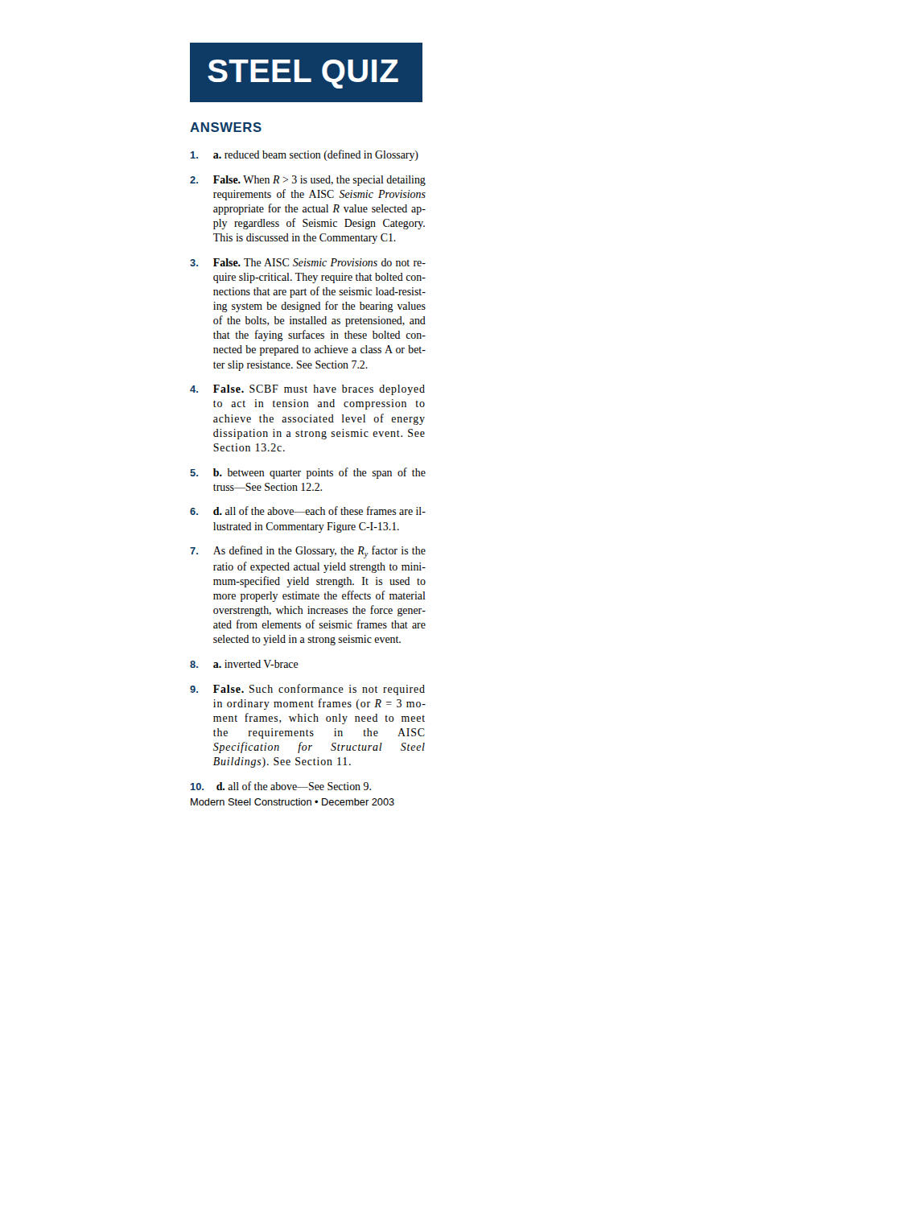STEEL QUIZ
ANSWERS
a. reduced beam section (defined in Glossary)
False. When R > 3 is used, the special detailing requirements of the AISC Seismic Provisions appropriate for the actual R value selected apply regardless of Seismic Design Category. This is discussed in the Commentary C1.
False. The AISC Seismic Provisions do not require slip-critical. They require that bolted connections that are part of the seismic load-resisting system be designed for the bearing values of the bolts, be installed as pretensioned, and that the faying surfaces in these bolted connected be prepared to achieve a class A or better slip resistance. See Section 7.2.
False. SCBF must have braces deployed to act in tension and compression to achieve the associated level of energy dissipation in a strong seismic event. See Section 13.2c.
b. between quarter points of the span of the truss—See Section 12.2.
d. all of the above—each of these frames are illustrated in Commentary Figure C-I-13.1.
As defined in the Glossary, the Ry factor is the ratio of expected actual yield strength to minimum-specified yield strength. It is used to more properly estimate the effects of material overstrength, which increases the force generated from elements of seismic frames that are selected to yield in a strong seismic event.
a. inverted V-brace
False. Such conformance is not required in ordinary moment frames (or R = 3 moment frames, which only need to meet the requirements in the AISC Specification for Structural Steel Buildings). See Section 11.
d. all of the above—See Section 9.
Modern Steel Construction • December 2003